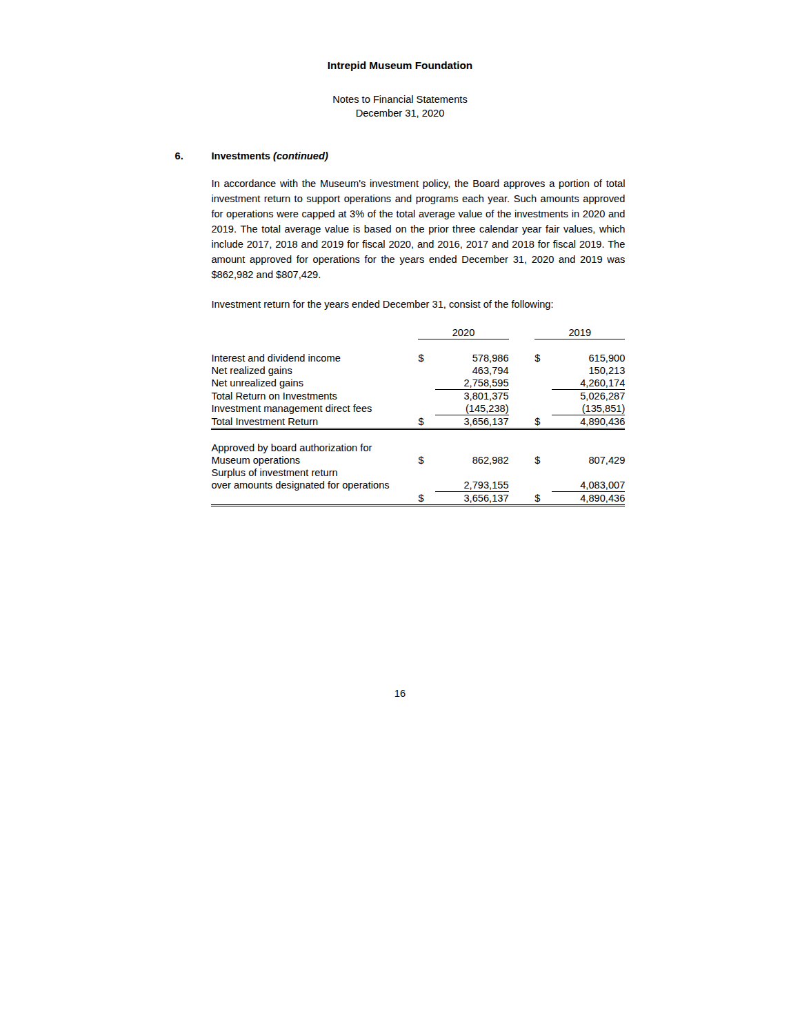Intrepid Museum Foundation
Notes to Financial Statements
December 31, 2020
6. Investments (continued)
In accordance with the Museum's investment policy, the Board approves a portion of total investment return to support operations and programs each year. Such amounts approved for operations were capped at 3% of the total average value of the investments in 2020 and 2019. The total average value is based on the prior three calendar year fair values, which include 2017, 2018 and 2019 for fiscal 2020, and 2016, 2017 and 2018 for fiscal 2019. The amount approved for operations for the years ended December 31, 2020 and 2019 was $862,982 and $807,429.
Investment return for the years ended December 31, consist of the following:
| | 2020 | | 2019 |
| Interest and dividend income | $ | 578,986 | | $ | 615,900 |
| Net realized gains | | 463,794 | | | 150,213 |
| Net unrealized gains | | 2,758,595 | | | 4,260,174 |
| Total Return on Investments | | 3,801,375 | | | 5,026,287 |
| Investment management direct fees | | (145,238) | | | (135,851) |
| Total Investment Return | $ | 3,656,137 | | $ | 4,890,436 |
| Approved by board authorization for | | | | | |
| Museum operations | $ | 862,982 | | $ | 807,429 |
| Surplus of investment return | | | | | |
| over amounts designated for operations | | 2,793,155 | | | 4,083,007 |
| | $ | 3,656,137 | | $ | 4,890,436 |
16